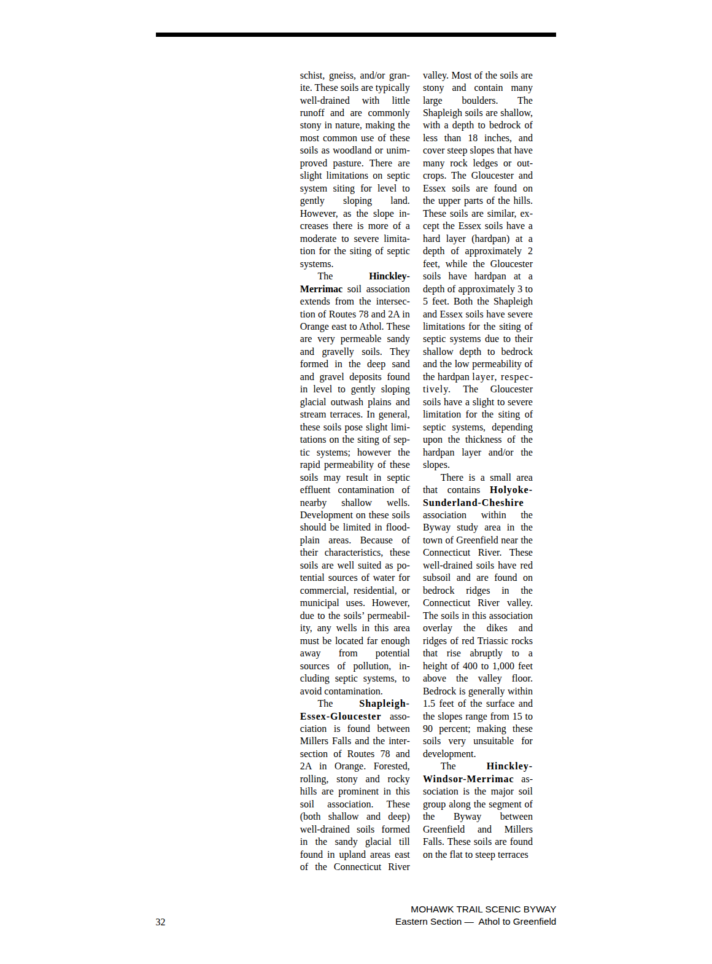schist, gneiss, and/or granite. These soils are typically well-drained with little runoff and are commonly stony in nature, making the most common use of these soils as woodland or unimproved pasture. There are slight limitations on septic system siting for level to gently sloping land. However, as the slope increases there is more of a moderate to severe limitation for the siting of septic systems.
The Hinckley-Merrimac soil association extends from the intersection of Routes 78 and 2A in Orange east to Athol. These are very permeable sandy and gravelly soils. They formed in the deep sand and gravel deposits found in level to gently sloping glacial outwash plains and stream terraces. In general, these soils pose slight limitations on the siting of septic systems; however the rapid permeability of these soils may result in septic effluent contamination of nearby shallow wells. Development on these soils should be limited in floodplain areas. Because of their characteristics, these soils are well suited as potential sources of water for commercial, residential, or municipal uses. However, due to the soils’ permeability, any wells in this area must be located far enough away from potential sources of pollution, including septic systems, to avoid contamination.
The Shapleigh-Essex-Gloucester association is found between Millers Falls and the intersection of Routes 78 and 2A in Orange. Forested, rolling, stony and rocky hills are prominent in this soil association. These (both shallow and deep) well-drained soils formed in the sandy glacial till found in upland areas east of the Connecticut River valley. Most of the soils are stony and contain many large boulders. The Shapleigh soils are shallow, with a depth to bedrock of less than 18 inches, and cover steep slopes that have many rock ledges or outcrops. The Gloucester and Essex soils are found on the upper parts of the hills. These soils are similar, except the Essex soils have a hard layer (hardpan) at a depth of approximately 2 feet, while the Gloucester soils have hardpan at a depth of approximately 3 to 5 feet. Both the Shapleigh and Essex soils have severe limitations for the siting of septic systems due to their shallow depth to bedrock and the low permeability of the hardpan layer, respectively. The Gloucester soils have a slight to severe limitation for the siting of septic systems, depending upon the thickness of the hardpan layer and/or the slopes.
There is a small area that contains Holyoke-Sunderland-Cheshire association within the Byway study area in the town of Greenfield near the Connecticut River. These well-drained soils have red subsoil and are found on bedrock ridges in the Connecticut River valley. The soils in this association overlay the dikes and ridges of red Triassic rocks that rise abruptly to a height of 400 to 1,000 feet above the valley floor. Bedrock is generally within 1.5 feet of the surface and the slopes range from 15 to 90 percent; making these soils very unsuitable for development.
The Hinckley-Windsor-Merrimac association is the major soil group along the segment of the Byway between Greenfield and Millers Falls. These soils are found on the flat to steep terraces
32
MOHAWK TRAIL SCENIC BYWAY
Eastern Section — Athol to Greenfield